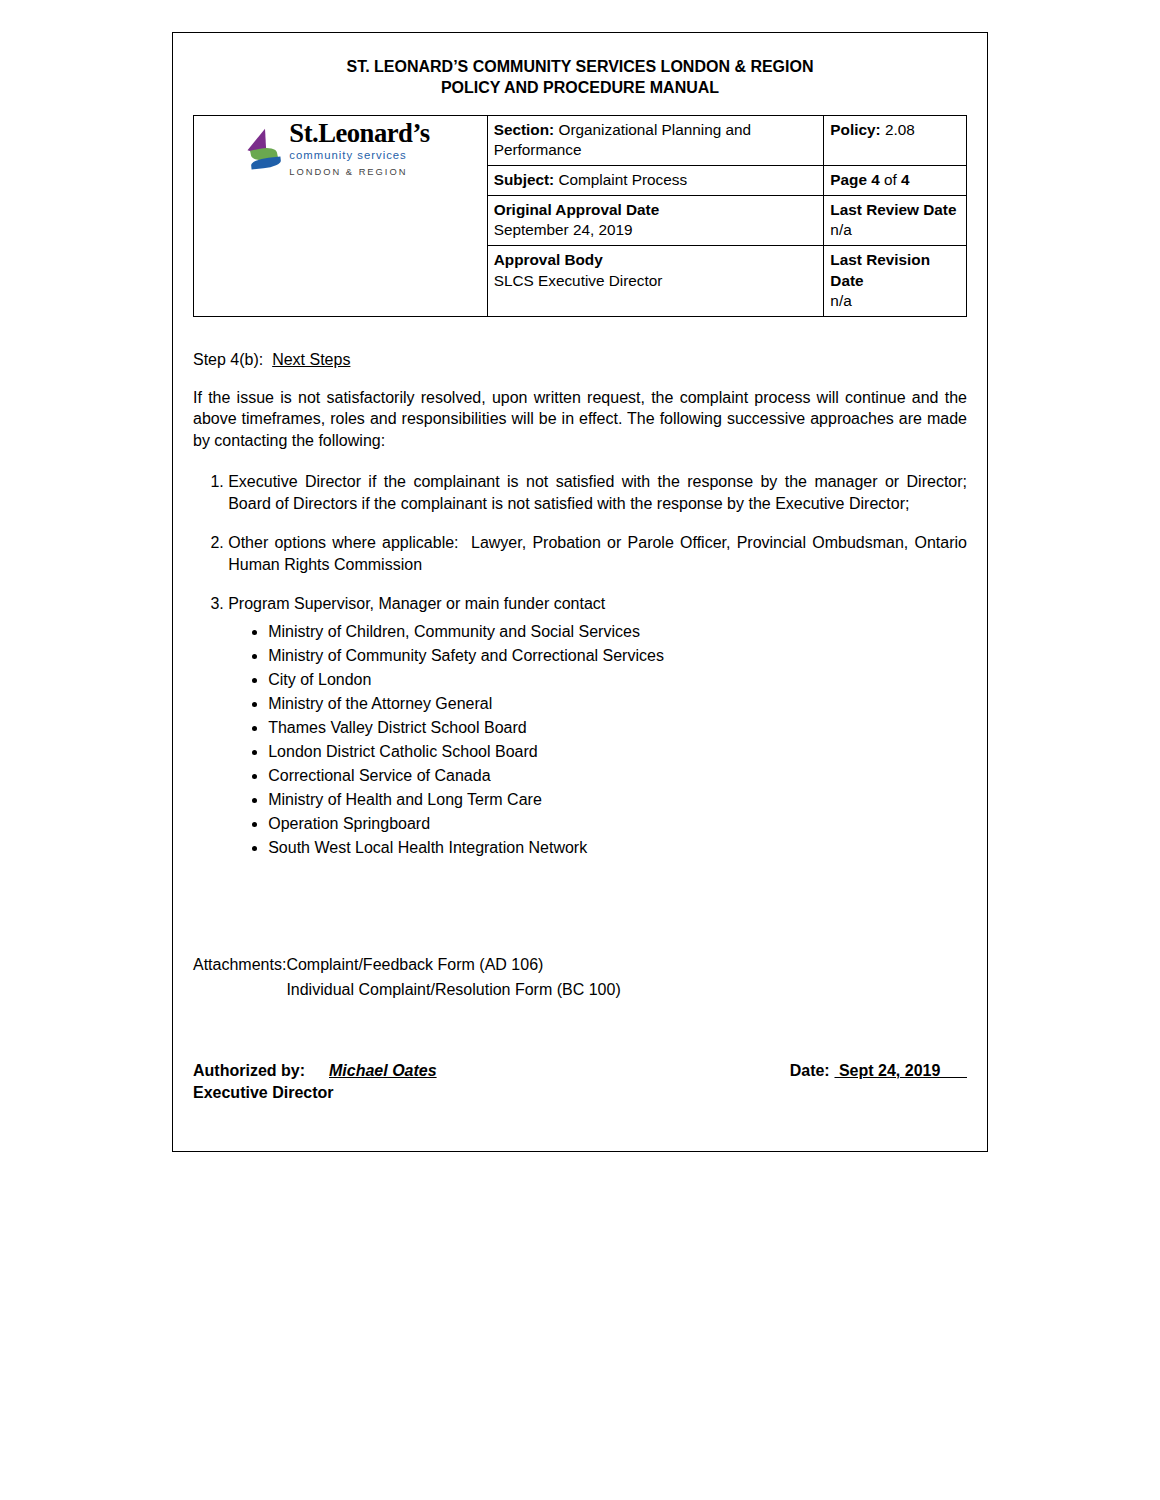ST. LEONARD’S COMMUNITY SERVICES LONDON & REGION
POLICY AND PROCEDURE MANUAL
| St.Leonard’s community services LONDON & REGION | Section: Organizational Planning and Performance | Policy: 2.08 |
| Subject: Complaint Process | Page 4 of 4 |
| Original Approval Date September 24, 2019 | Last Review Date n/a |
| Approval Body SLCS Executive Director | Last Revision Date n/a |
Step 4(b): Next Steps
If the issue is not satisfactorily resolved, upon written request, the complaint process will continue and the above timeframes, roles and responsibilities will be in effect. The following successive approaches are made by contacting the following:
Executive Director if the complainant is not satisfied with the response by the manager or Director; Board of Directors if the complainant is not satisfied with the response by the Executive Director;
Other options where applicable: Lawyer, Probation or Parole Officer, Provincial Ombudsman, Ontario Human Rights Commission
Program Supervisor, Manager or main funder contact
Ministry of Children, Community and Social Services
Ministry of Community Safety and Correctional Services
City of London
Ministry of the Attorney General
Thames Valley District School Board
London District Catholic School Board
Correctional Service of Canada
Ministry of Health and Long Term Care
Operation Springboard
South West Local Health Integration Network
| Attachments: | Complaint/Feedback Form (AD 106) |
| | Individual Complaint/Resolution Form (BC 100) |
| Authorized by: Michael Oates | Date: Sept 24, 2019 |
| Executive Director | |